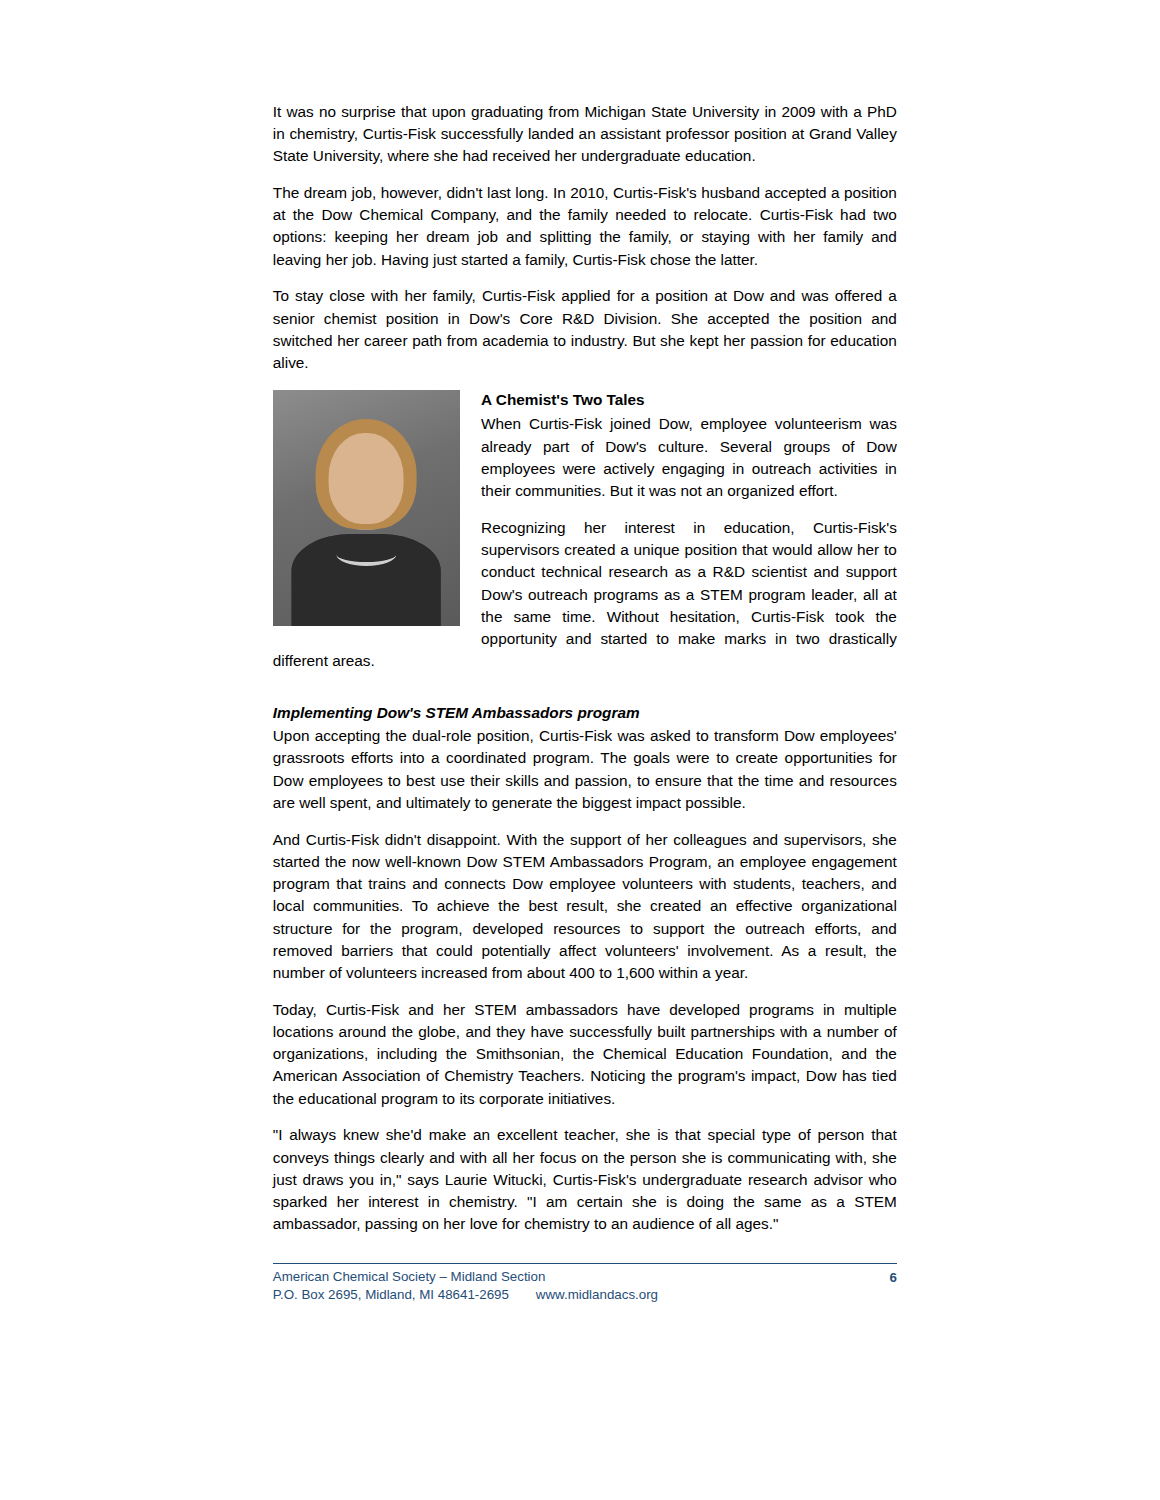It was no surprise that upon graduating from Michigan State University in 2009 with a PhD in chemistry, Curtis-Fisk successfully landed an assistant professor position at Grand Valley State University, where she had received her undergraduate education.
The dream job, however, didn't last long. In 2010, Curtis-Fisk's husband accepted a position at the Dow Chemical Company, and the family needed to relocate. Curtis-Fisk had two options: keeping her dream job and splitting the family, or staying with her family and leaving her job. Having just started a family, Curtis-Fisk chose the latter.
To stay close with her family, Curtis-Fisk applied for a position at Dow and was offered a senior chemist position in Dow's Core R&D Division. She accepted the position and switched her career path from academia to industry. But she kept her passion for education alive.
A Chemist's Two Tales
When Curtis-Fisk joined Dow, employee volunteerism was already part of Dow's culture. Several groups of Dow employees were actively engaging in outreach activities in their communities. But it was not an organized effort.
Recognizing her interest in education, Curtis-Fisk's supervisors created a unique position that would allow her to conduct technical research as a R&D scientist and support Dow's outreach programs as a STEM program leader, all at the same time. Without hesitation, Curtis-Fisk took the opportunity and started to make marks in two drastically different areas.
Implementing Dow's STEM Ambassadors program
Upon accepting the dual-role position, Curtis-Fisk was asked to transform Dow employees' grassroots efforts into a coordinated program. The goals were to create opportunities for Dow employees to best use their skills and passion, to ensure that the time and resources are well spent, and ultimately to generate the biggest impact possible.
And Curtis-Fisk didn't disappoint. With the support of her colleagues and supervisors, she started the now well-known Dow STEM Ambassadors Program, an employee engagement program that trains and connects Dow employee volunteers with students, teachers, and local communities. To achieve the best result, she created an effective organizational structure for the program, developed resources to support the outreach efforts, and removed barriers that could potentially affect volunteers' involvement. As a result, the number of volunteers increased from about 400 to 1,600 within a year.
Today, Curtis-Fisk and her STEM ambassadors have developed programs in multiple locations around the globe, and they have successfully built partnerships with a number of organizations, including the Smithsonian, the Chemical Education Foundation, and the American Association of Chemistry Teachers. Noticing the program's impact, Dow has tied the educational program to its corporate initiatives.
"I always knew she'd make an excellent teacher, she is that special type of person that conveys things clearly and with all her focus on the person she is communicating with, she just draws you in," says Laurie Witucki, Curtis-Fisk's undergraduate research advisor who sparked her interest in chemistry. "I am certain she is doing the same as a STEM ambassador, passing on her love for chemistry to an audience of all ages."
American Chemical Society – Midland Section
P.O. Box 2695, Midland, MI 48641-2695www.midlandacs.org
6